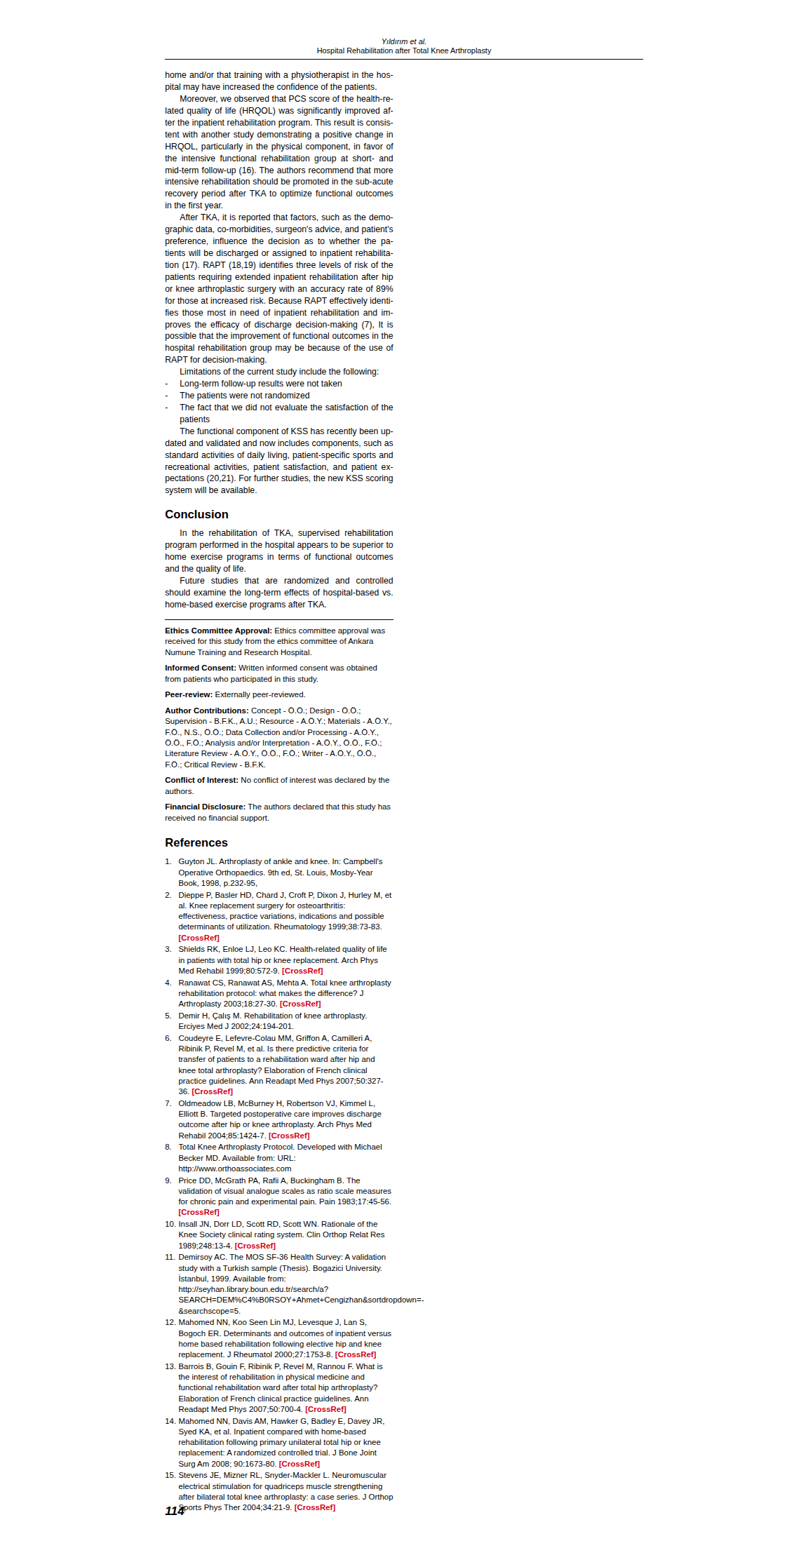Yıldırım et al.
Hospital Rehabilitation after Total Knee Arthroplasty
home and/or that training with a physiotherapist in the hospital may have increased the confidence of the patients.
Moreover, we observed that PCS score of the health-related quality of life (HRQOL) was significantly improved after the inpatient rehabilitation program. This result is consistent with another study demonstrating a positive change in HRQOL, particularly in the physical component, in favor of the intensive functional rehabilitation group at short- and mid-term follow-up (16). The authors recommend that more intensive rehabilitation should be promoted in the sub-acute recovery period after TKA to optimize functional outcomes in the first year.
After TKA, it is reported that factors, such as the demographic data, co-morbidities, surgeon's advice, and patient's preference, influence the decision as to whether the patients will be discharged or assigned to inpatient rehabilitation (17). RAPT (18,19) identifies three levels of risk of the patients requiring extended inpatient rehabilitation after hip or knee arthroplastic surgery with an accuracy rate of 89% for those at increased risk. Because RAPT effectively identifies those most in need of inpatient rehabilitation and improves the efficacy of discharge decision-making (7), It is possible that the improvement of functional outcomes in the hospital rehabilitation group may be because of the use of RAPT for decision-making.
Limitations of the current study include the following:
Long-term follow-up results were not taken
The patients were not randomized
The fact that we did not evaluate the satisfaction of the patients
The functional component of KSS has recently been updated and validated and now includes components, such as standard activities of daily living, patient-specific sports and recreational activities, patient satisfaction, and patient expectations (20,21). For further studies, the new KSS scoring system will be available.
Conclusion
In the rehabilitation of TKA, supervised rehabilitation program performed in the hospital appears to be superior to home exercise programs in terms of functional outcomes and the quality of life.
Future studies that are randomized and controlled should examine the long-term effects of hospital-based vs. home-based exercise programs after TKA.
Ethics Committee Approval: Ethics committee approval was received for this study from the ethics committee of Ankara Numune Training and Research Hospital.
Informed Consent: Written informed consent was obtained from patients who participated in this study.
Peer-review: Externally peer-reviewed.
Author Contributions: Concept - Ö.Ö.; Design - Ö.Ö.; Supervision - B.F.K., A.U.; Resource - A.Ö.Y.; Materials - A.Ö.Y., F.Ö., N.S., Ö.Ö.; Data Collection and/or Processing - A.Ö.Y., Ö.Ö., F.Ö.; Analysis and/or Interpretation - A.Ö.Y., Ö.Ö., F.Ö.; Literature Review - A.Ö.Y., Ö.Ö., F.Ö.; Writer - A.Ö.Y., Ö.Ö., F.Ö.; Critical Review - B.F.K.
Conflict of Interest: No conflict of interest was declared by the authors.
Financial Disclosure: The authors declared that this study has received no financial support.
References
Guyton JL. Arthroplasty of ankle and knee. In: Campbell's Operative Orthopaedics. 9th ed, St. Louis, Mosby-Year Book, 1998, p.232-95,
Dieppe P, Basler HD, Chard J, Croft P, Dixon J, Hurley M, et al. Knee replacement surgery for osteoarthritis: effectiveness, practice variations, indications and possible determinants of utilization. Rheumatology 1999;38:73-83. [CrossRef]
Shields RK, Enloe LJ, Leo KC. Health-related quality of life in patients with total hip or knee replacement. Arch Phys Med Rehabil 1999;80:572-9. [CrossRef]
Ranawat CS, Ranawat AS, Mehta A. Total knee arthroplasty rehabilitation protocol: what makes the difference? J Arthroplasty 2003;18:27-30. [CrossRef]
Demir H, Çalış M. Rehabilitation of knee arthroplasty. Erciyes Med J 2002;24:194-201.
Coudeyre E, Lefevre-Colau MM, Griffon A, Camilleri A, Ribinik P, Revel M, et al. Is there predictive criteria for transfer of patients to a rehabilitation ward after hip and knee total arthroplasty? Elaboration of French clinical practice guidelines. Ann Readapt Med Phys 2007;50:327-36. [CrossRef]
Oldmeadow LB, McBurney H, Robertson VJ, Kimmel L, Elliott B. Targeted postoperative care improves discharge outcome after hip or knee arthroplasty. Arch Phys Med Rehabil 2004;85:1424-7. [CrossRef]
Total Knee Arthroplasty Protocol. Developed with Michael Becker MD. Available from: URL: http://www.orthoassociates.com
Price DD, McGrath PA, Rafii A, Buckingham B. The validation of visual analogue scales as ratio scale measures for chronic pain and experimental pain. Pain 1983;17:45-56. [CrossRef]
Insall JN, Dorr LD, Scott RD, Scott WN. Rationale of the Knee Society clinical rating system. Clin Orthop Relat Res 1989;248:13-4. [CrossRef]
Demirsoy AC. The MOS SF-36 Health Survey: A validation study with a Turkish sample (Thesis). Bogazici University. İstanbul, 1999. Available from: http://seyhan.library.boun.edu.tr/search/a?SEARCH=DEM%C4%B0RSOY+Ahmet+Cengizhan&sortdropdown=-&searchscope=5.
Mahomed NN, Koo Seen Lin MJ, Levesque J, Lan S, Bogoch ER. Determinants and outcomes of inpatient versus home based rehabilitation following elective hip and knee replacement. J Rheumatol 2000;27:1753-8. [CrossRef]
Barrois B, Gouin F, Ribinik P, Revel M, Rannou F. What is the interest of rehabilitation in physical medicine and functional rehabilitation ward after total hip arthroplasty? Elaboration of French clinical practice guidelines. Ann Readapt Med Phys 2007;50:700-4. [CrossRef]
Mahomed NN, Davis AM, Hawker G, Badley E, Davey JR, Syed KA, et al. Inpatient compared with home-based rehabilitation following primary unilateral total hip or knee replacement: A randomized controlled trial. J Bone Joint Surg Am 2008; 90:1673-80. [CrossRef]
Stevens JE, Mizner RL, Snyder-Mackler L. Neuromuscular electrical stimulation for quadriceps muscle strengthening after bilateral total knee arthroplasty: a case series. J Orthop Sports Phys Ther 2004;34:21-9. [CrossRef]
114